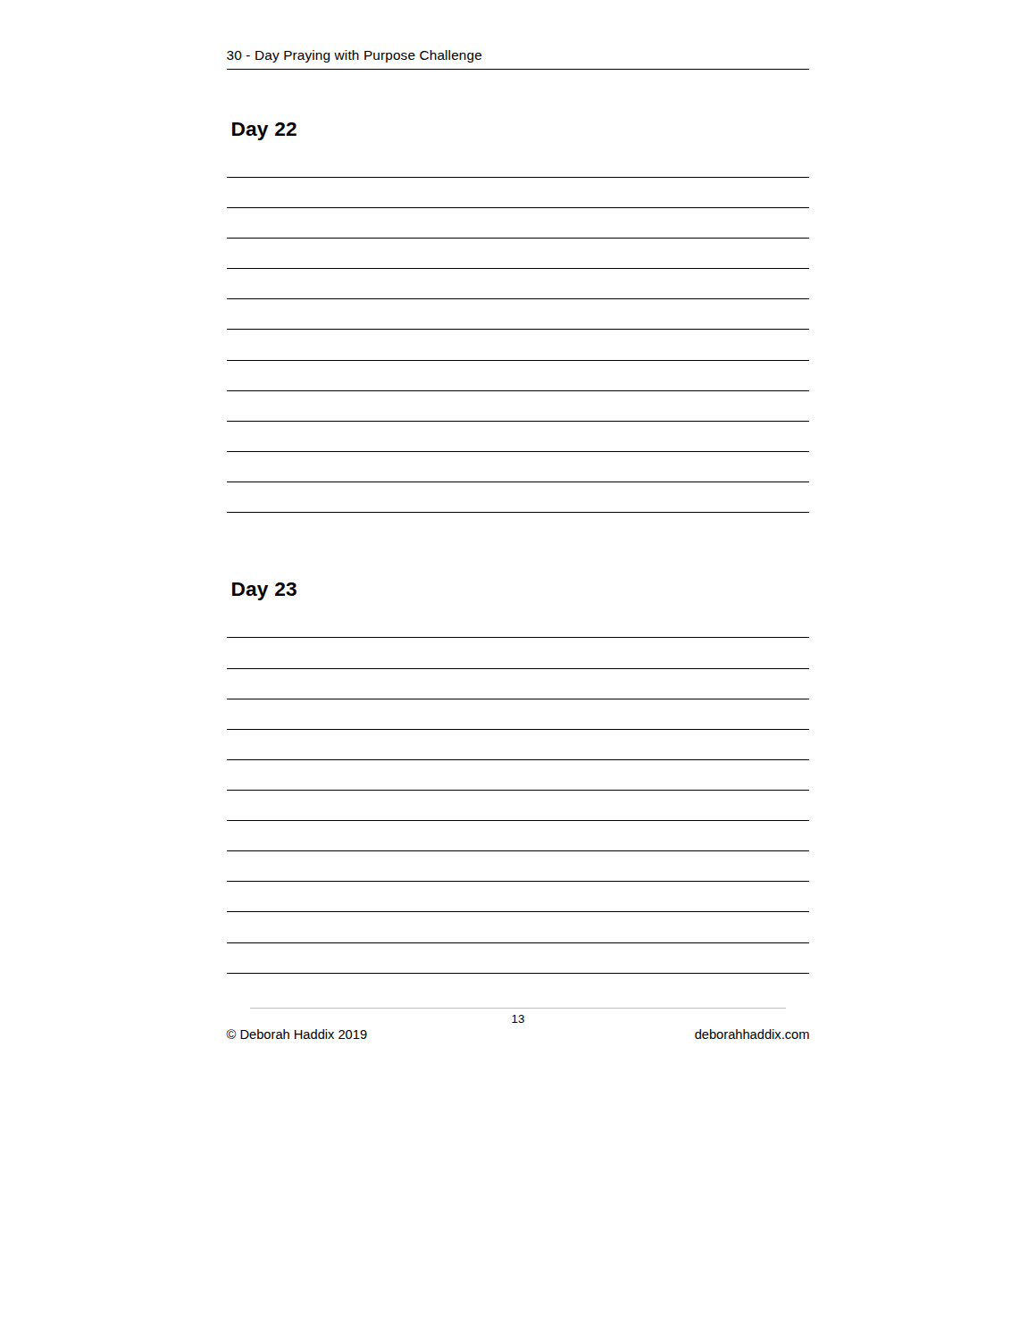30 - Day Praying with Purpose Challenge
Day 22
Day 23
13
© Deborah Haddix 2019 deborahhaddix.com